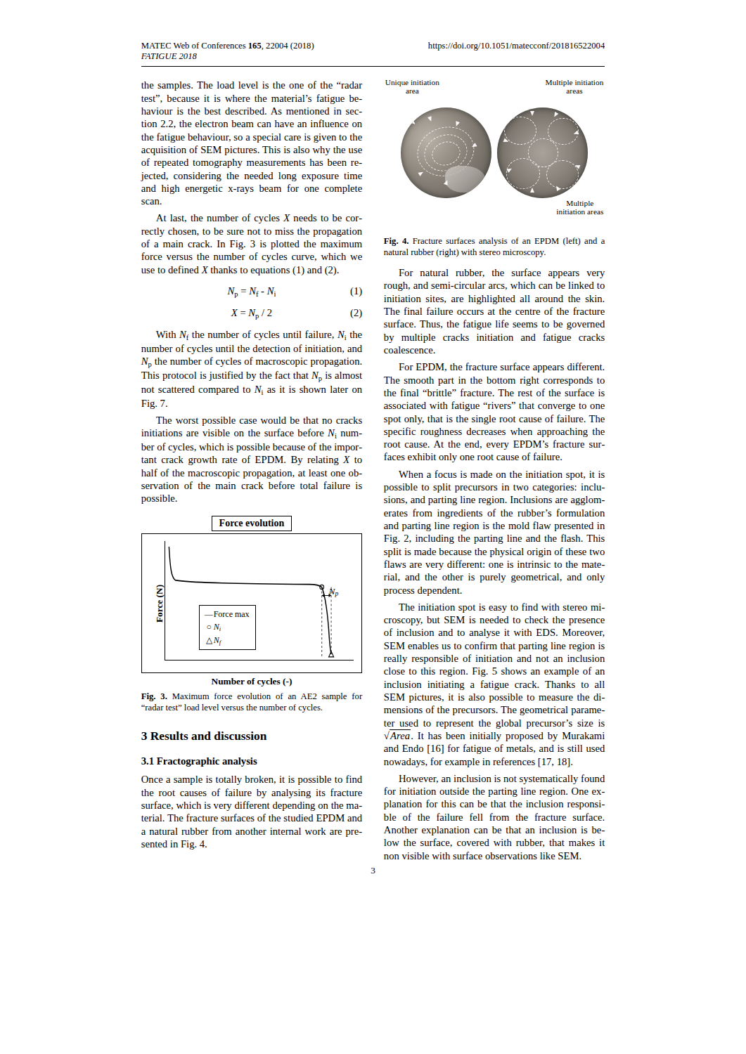MATEC Web of Conferences 165, 22004 (2018)
FATIGUE 2018
https://doi.org/10.1051/matecconf/201816522004
the samples. The load level is the one of the “radar test”, because it is where the material’s fatigue behaviour is the best described. As mentioned in section 2.2, the electron beam can have an influence on the fatigue behaviour, so a special care is given to the acquisition of SEM pictures. This is also why the use of repeated tomography measurements has been rejected, considering the needed long exposure time and high energetic x-rays beam for one complete scan.
At last, the number of cycles X needs to be correctly chosen, to be sure not to miss the propagation of a main crack. In Fig. 3 is plotted the maximum force versus the number of cycles curve, which we use to defined X thanks to equations (1) and (2).
Np = Nf - Ni (1)
X = Np / 2 (2)
With Nf the number of cycles until failure, Ni the number of cycles until the detection of initiation, and Np the number of cycles of macroscopic propagation. This protocol is justified by the fact that Np is almost not scattered compared to Ni as it is shown later on Fig. 7.
The worst possible case would be that no cracks initiations are visible on the surface before Ni number of cycles, which is possible because of the important crack growth rate of EPDM. By relating X to half of the macroscopic propagation, at least one observation of the main crack before total failure is possible.
Force evolution
Force (N)
Np
—Force max
○Ni
△Nf
Number of cycles (-)
Fig. 3. Maximum force evolution of an AE2 sample for “radar test” load level versus the number of cycles.
3 Results and discussion
3.1 Fractographic analysis
Once a sample is totally broken, it is possible to find the root causes of failure by analysing its fracture surface, which is very different depending on the material. The fracture surfaces of the studied EPDM and a natural rubber from another internal work are presented in Fig. 4.
Unique initiation
area
Multiple initiation
areas
Multiple
initiation areas
Fig. 4. Fracture surfaces analysis of an EPDM (left) and a natural rubber (right) with stereo microscopy.
For natural rubber, the surface appears very rough, and semi-circular arcs, which can be linked to initiation sites, are highlighted all around the skin. The final failure occurs at the centre of the fracture surface. Thus, the fatigue life seems to be governed by multiple cracks initiation and fatigue cracks coalescence.
For EPDM, the fracture surface appears different. The smooth part in the bottom right corresponds to the final “brittle” fracture. The rest of the surface is associated with fatigue “rivers” that converge to one spot only, that is the single root cause of failure. The specific roughness decreases when approaching the root cause. At the end, every EPDM’s fracture surfaces exhibit only one root cause of failure.
When a focus is made on the initiation spot, it is possible to split precursors in two categories: inclusions, and parting line region. Inclusions are agglomerates from ingredients of the rubber’s formulation and parting line region is the mold flaw presented in Fig. 2, including the parting line and the flash. This split is made because the physical origin of these two flaws are very different: one is intrinsic to the material, and the other is purely geometrical, and only process dependent.
The initiation spot is easy to find with stereo microscopy, but SEM is needed to check the presence of inclusion and to analyse it with EDS. Moreover, SEM enables us to confirm that parting line region is really responsible of initiation and not an inclusion close to this region. Fig. 5 shows an example of an inclusion initiating a fatigue crack. Thanks to all SEM pictures, it is also possible to measure the dimensions of the precursors. The geometrical parameter used to represent the global precursor’s size is √Area. It has been initially proposed by Murakami and Endo [16] for fatigue of metals, and is still used nowadays, for example in references [17, 18].
However, an inclusion is not systematically found for initiation outside the parting line region. One explanation for this can be that the inclusion responsible of the failure fell from the fracture surface. Another explanation can be that an inclusion is below the surface, covered with rubber, that makes it non visible with surface observations like SEM.
3